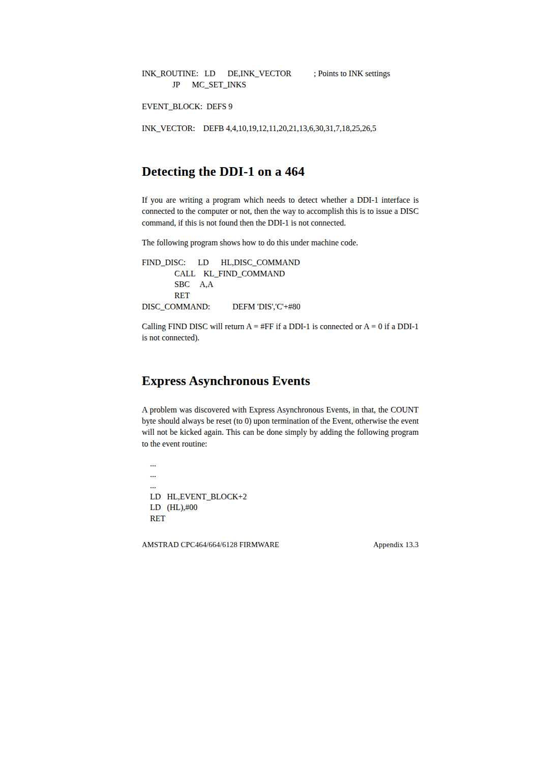INK_ROUTINE:   LD      DE,INK_VECTOR           ; Points to INK settings
               JP      MC_SET_INKS

EVENT_BLOCK:  DEFS 9

INK_VECTOR:    DEFB 4,4,10,19,12,11,20,21,13,6,30,31,7,18,25,26,5
Detecting the DDI-1 on a 464
If you are writing a program which needs to detect whether a DDI-1 interface is connected to the computer or not, then the way to accomplish this is to issue a DISC command, if this is not found then the DDI-1 is not connected.
The following program shows how to do this under machine code.
FIND_DISC:      LD      HL,DISC_COMMAND
                CALL    KL_FIND_COMMAND
                SBC     A,A
                RET
DISC_COMMAND:           DEFM 'DIS','C'+#80
Calling FIND DISC will return A = #FF if a DDI-1 is connected or A = 0 if a DDI-1 is not connected).
Express Asynchronous Events
A problem was discovered with Express Asynchronous Events, in that, the COUNT byte should always be reset (to 0) upon termination of the Event, otherwise the event will not be kicked again. This can be done simply by adding the following program to the event routine:
    ...
    ...
    ...
    LD   HL,EVENT_BLOCK+2
    LD   (HL),#00
    RET
AMSTRAD CPC464/664/6128 FIRMWARE Appendix 13.3